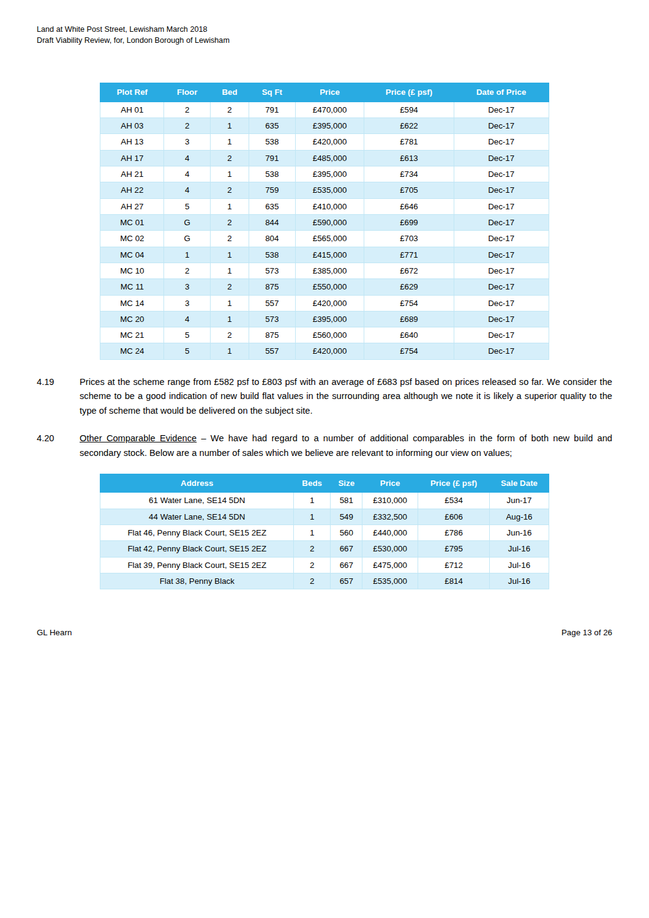Land at White Post Street, Lewisham March 2018
Draft Viability Review, for, London Borough of Lewisham
| Plot Ref | Floor | Bed | Sq Ft | Price | Price (£ psf) | Date of Price |
| --- | --- | --- | --- | --- | --- | --- |
| AH 01 | 2 | 2 | 791 | £470,000 | £594 | Dec-17 |
| AH 03 | 2 | 1 | 635 | £395,000 | £622 | Dec-17 |
| AH 13 | 3 | 1 | 538 | £420,000 | £781 | Dec-17 |
| AH 17 | 4 | 2 | 791 | £485,000 | £613 | Dec-17 |
| AH 21 | 4 | 1 | 538 | £395,000 | £734 | Dec-17 |
| AH 22 | 4 | 2 | 759 | £535,000 | £705 | Dec-17 |
| AH 27 | 5 | 1 | 635 | £410,000 | £646 | Dec-17 |
| MC 01 | G | 2 | 844 | £590,000 | £699 | Dec-17 |
| MC 02 | G | 2 | 804 | £565,000 | £703 | Dec-17 |
| MC 04 | 1 | 1 | 538 | £415,000 | £771 | Dec-17 |
| MC 10 | 2 | 1 | 573 | £385,000 | £672 | Dec-17 |
| MC 11 | 3 | 2 | 875 | £550,000 | £629 | Dec-17 |
| MC 14 | 3 | 1 | 557 | £420,000 | £754 | Dec-17 |
| MC 20 | 4 | 1 | 573 | £395,000 | £689 | Dec-17 |
| MC 21 | 5 | 2 | 875 | £560,000 | £640 | Dec-17 |
| MC 24 | 5 | 1 | 557 | £420,000 | £754 | Dec-17 |
4.19
Prices at the scheme range from £582 psf to £803 psf with an average of £683 psf based on prices released so far. We consider the scheme to be a good indication of new build flat values in the surrounding area although we note it is likely a superior quality to the type of scheme that would be delivered on the subject site.
4.20
Other Comparable Evidence – We have had regard to a number of additional comparables in the form of both new build and secondary stock. Below are a number of sales which we believe are relevant to informing our view on values;
| Address | Beds | Size | Price | Price (£ psf) | Sale Date |
| --- | --- | --- | --- | --- | --- |
| 61 Water Lane, SE14 5DN | 1 | 581 | £310,000 | £534 | Jun-17 |
| 44 Water Lane, SE14 5DN | 1 | 549 | £332,500 | £606 | Aug-16 |
| Flat 46, Penny Black Court, SE15 2EZ | 1 | 560 | £440,000 | £786 | Jun-16 |
| Flat 42, Penny Black Court, SE15 2EZ | 2 | 667 | £530,000 | £795 | Jul-16 |
| Flat 39, Penny Black Court, SE15 2EZ | 2 | 667 | £475,000 | £712 | Jul-16 |
| Flat 38, Penny Black | 2 | 657 | £535,000 | £814 | Jul-16 |
GL Hearn
Page 13 of 26